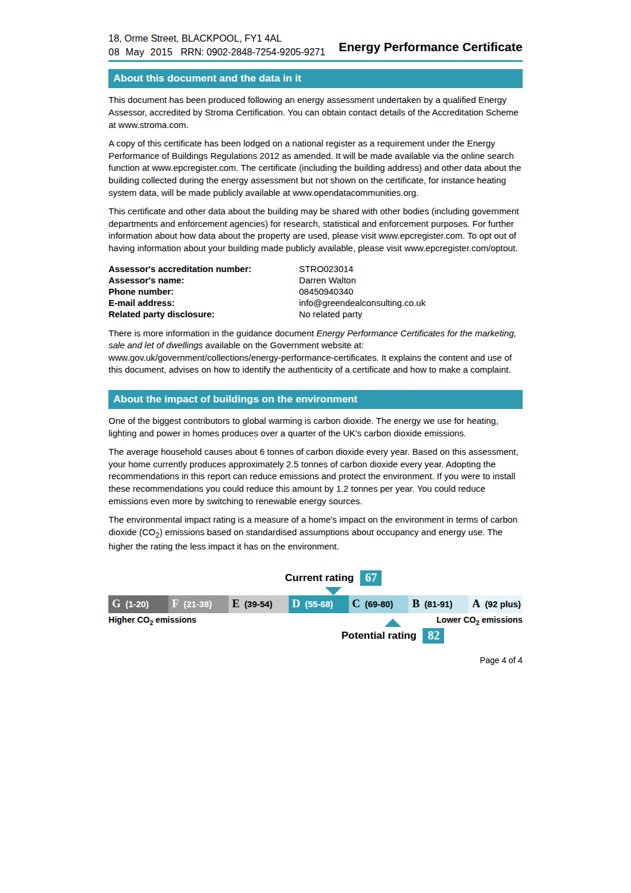18, Orme Street, BLACKPOOL, FY1 4AL
08 May 2015 RRN: 0902-2848-7254-9205-9271
Energy Performance Certificate
About this document and the data in it
This document has been produced following an energy assessment undertaken by a qualified Energy Assessor, accredited by Stroma Certification. You can obtain contact details of the Accreditation Scheme at www.stroma.com.
A copy of this certificate has been lodged on a national register as a requirement under the Energy Performance of Buildings Regulations 2012 as amended. It will be made available via the online search function at www.epcregister.com. The certificate (including the building address) and other data about the building collected during the energy assessment but not shown on the certificate, for instance heating system data, will be made publicly available at www.opendatacommunities.org.
This certificate and other data about the building may be shared with other bodies (including government departments and enforcement agencies) for research, statistical and enforcement purposes. For further information about how data about the property are used, please visit www.epcregister.com. To opt out of having information about your building made publicly available, please visit www.epcregister.com/optout.
| Assessor's accreditation number: | STRO023014 |
| Assessor's name: | Darren Walton |
| Phone number: | 08450940340 |
| E-mail address: | info@greendealconsulting.co.uk |
| Related party disclosure: | No related party |
There is more information in the guidance document Energy Performance Certificates for the marketing, sale and let of dwellings available on the Government website at:
www.gov.uk/government/collections/energy-performance-certificates. It explains the content and use of this document, advises on how to identify the authenticity of a certificate and how to make a complaint.
About the impact of buildings on the environment
One of the biggest contributors to global warming is carbon dioxide. The energy we use for heating, lighting and power in homes produces over a quarter of the UK's carbon dioxide emissions.
The average household causes about 6 tonnes of carbon dioxide every year. Based on this assessment, your home currently produces approximately 2.5 tonnes of carbon dioxide every year. Adopting the recommendations in this report can reduce emissions and protect the environment. If you were to install these recommendations you could reduce this amount by 1.2 tonnes per year. You could reduce emissions even more by switching to renewable energy sources.
The environmental impact rating is a measure of a home's impact on the environment in terms of carbon dioxide (CO2) emissions based on standardised assumptions about occupancy and energy use. The higher the rating the less impact it has on the environment.
Current rating 67
G(1-20)
F(21-38)
E(39-54)
D(55-68)
C(69-80)
B(81-91)
A(92 plus)
Higher CO2 emissions
Lower CO2 emissions
Potential rating 82
Page 4 of 4